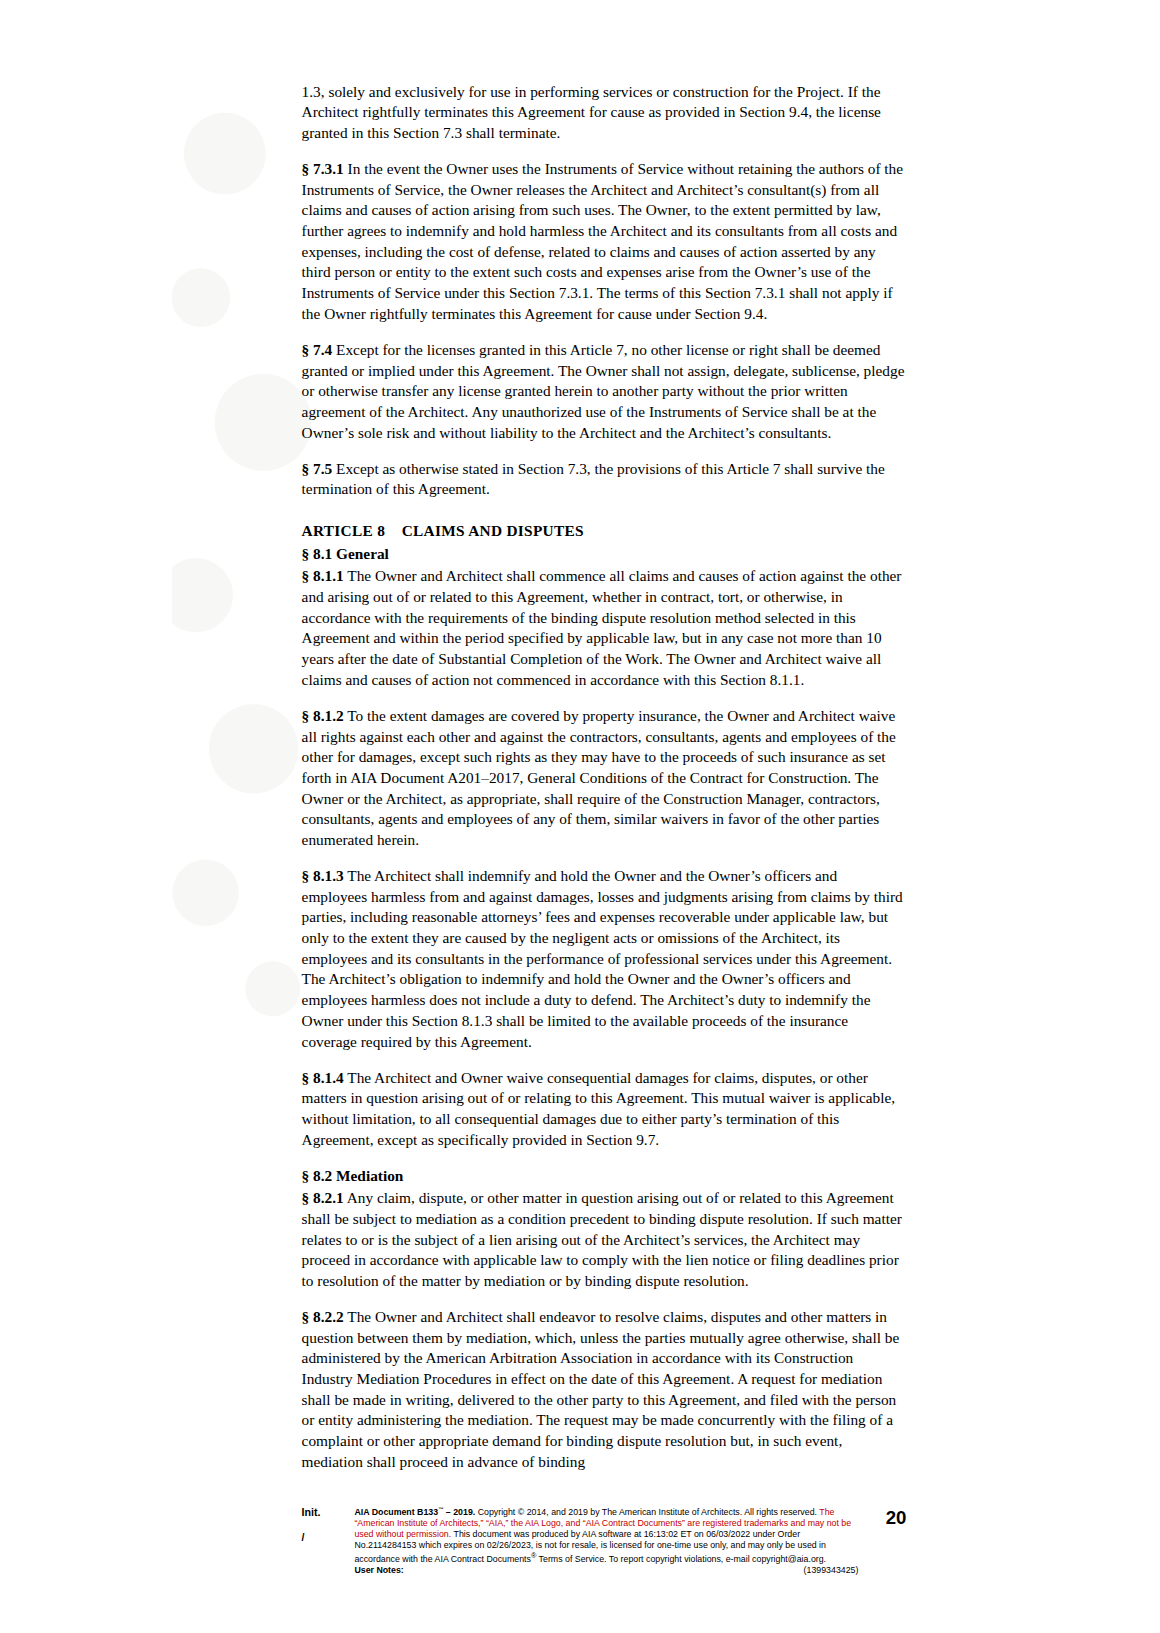1.3, solely and exclusively for use in performing services or construction for the Project. If the Architect rightfully terminates this Agreement for cause as provided in Section 9.4, the license granted in this Section 7.3 shall terminate.
§ 7.3.1 In the event the Owner uses the Instruments of Service without retaining the authors of the Instruments of Service, the Owner releases the Architect and Architect’s consultant(s) from all claims and causes of action arising from such uses. The Owner, to the extent permitted by law, further agrees to indemnify and hold harmless the Architect and its consultants from all costs and expenses, including the cost of defense, related to claims and causes of action asserted by any third person or entity to the extent such costs and expenses arise from the Owner’s use of the Instruments of Service under this Section 7.3.1. The terms of this Section 7.3.1 shall not apply if the Owner rightfully terminates this Agreement for cause under Section 9.4.
§ 7.4 Except for the licenses granted in this Article 7, no other license or right shall be deemed granted or implied under this Agreement. The Owner shall not assign, delegate, sublicense, pledge or otherwise transfer any license granted herein to another party without the prior written agreement of the Architect. Any unauthorized use of the Instruments of Service shall be at the Owner’s sole risk and without liability to the Architect and the Architect’s consultants.
§ 7.5 Except as otherwise stated in Section 7.3, the provisions of this Article 7 shall survive the termination of this Agreement.
ARTICLE 8 CLAIMS AND DISPUTES
§ 8.1 General
§ 8.1.1 The Owner and Architect shall commence all claims and causes of action against the other and arising out of or related to this Agreement, whether in contract, tort, or otherwise, in accordance with the requirements of the binding dispute resolution method selected in this Agreement and within the period specified by applicable law, but in any case not more than 10 years after the date of Substantial Completion of the Work. The Owner and Architect waive all claims and causes of action not commenced in accordance with this Section 8.1.1.
§ 8.1.2 To the extent damages are covered by property insurance, the Owner and Architect waive all rights against each other and against the contractors, consultants, agents and employees of the other for damages, except such rights as they may have to the proceeds of such insurance as set forth in AIA Document A201–2017, General Conditions of the Contract for Construction. The Owner or the Architect, as appropriate, shall require of the Construction Manager, contractors, consultants, agents and employees of any of them, similar waivers in favor of the other parties enumerated herein.
§ 8.1.3 The Architect shall indemnify and hold the Owner and the Owner’s officers and employees harmless from and against damages, losses and judgments arising from claims by third parties, including reasonable attorneys’ fees and expenses recoverable under applicable law, but only to the extent they are caused by the negligent acts or omissions of the Architect, its employees and its consultants in the performance of professional services under this Agreement. The Architect’s obligation to indemnify and hold the Owner and the Owner’s officers and employees harmless does not include a duty to defend. The Architect’s duty to indemnify the Owner under this Section 8.1.3 shall be limited to the available proceeds of the insurance coverage required by this Agreement.
§ 8.1.4 The Architect and Owner waive consequential damages for claims, disputes, or other matters in question arising out of or relating to this Agreement. This mutual waiver is applicable, without limitation, to all consequential damages due to either party’s termination of this Agreement, except as specifically provided in Section 9.7.
§ 8.2 Mediation
§ 8.2.1 Any claim, dispute, or other matter in question arising out of or related to this Agreement shall be subject to mediation as a condition precedent to binding dispute resolution. If such matter relates to or is the subject of a lien arising out of the Architect’s services, the Architect may proceed in accordance with applicable law to comply with the lien notice or filing deadlines prior to resolution of the matter by mediation or by binding dispute resolution.
§ 8.2.2 The Owner and Architect shall endeavor to resolve claims, disputes and other matters in question between them by mediation, which, unless the parties mutually agree otherwise, shall be administered by the American Arbitration Association in accordance with its Construction Industry Mediation Procedures in effect on the date of this Agreement. A request for mediation shall be made in writing, delivered to the other party to this Agreement, and filed with the person or entity administering the mediation. The request may be made concurrently with the filing of a complaint or other appropriate demand for binding dispute resolution but, in such event, mediation shall proceed in advance of binding
| Init. / | AIA Document B133 ™ – 2019. Copyright © 2014, and 2019 by The American Institute of Architects. All rights reserved. The “American Institute of Architects,” “AIA,” the AIA Logo, and “AIA Contract Documents” are registered trademarks and may not be used without permission. This document was produced by AIA software at 16:13:02 ET on 06/03/2022 under Order No.2114284153 which expires on 02/26/2023, is not for resale, is licensed for one-time use only, and may only be used in accordance with the AIA Contract Documents ® Terms of Service. To report copyright violations, e-mail copyright@aia.org. User Notes: (1399343425) | 20 |